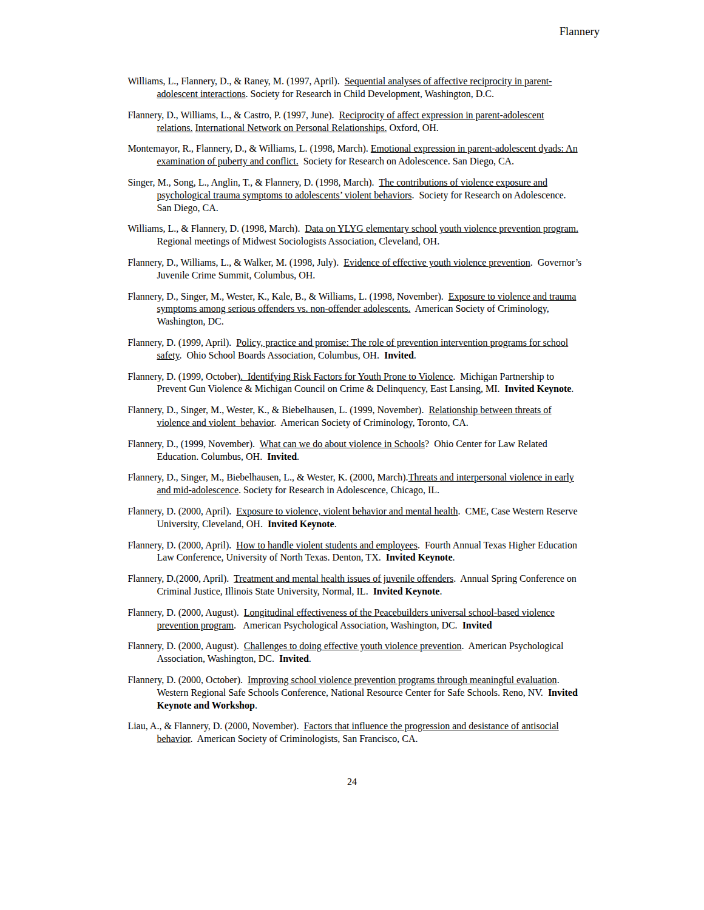Flannery
Williams, L., Flannery, D., & Raney, M. (1997, April). Sequential analyses of affective reciprocity in parent-adolescent interactions. Society for Research in Child Development, Washington, D.C.
Flannery, D., Williams, L., & Castro, P. (1997, June). Reciprocity of affect expression in parent-adolescent relations. International Network on Personal Relationships. Oxford, OH.
Montemayor, R., Flannery, D., & Williams, L. (1998, March). Emotional expression in parent-adolescent dyads: An examination of puberty and conflict. Society for Research on Adolescence. San Diego, CA.
Singer, M., Song, L., Anglin, T., & Flannery, D. (1998, March). The contributions of violence exposure and psychological trauma symptoms to adolescents’ violent behaviors. Society for Research on Adolescence. San Diego, CA.
Williams, L., & Flannery, D. (1998, March). Data on YLYG elementary school youth violence prevention program. Regional meetings of Midwest Sociologists Association, Cleveland, OH.
Flannery, D., Williams, L., & Walker, M. (1998, July). Evidence of effective youth violence prevention. Governor’s Juvenile Crime Summit, Columbus, OH.
Flannery, D., Singer, M., Wester, K., Kale, B., & Williams, L. (1998, November). Exposure to violence and trauma symptoms among serious offenders vs. non-offender adolescents. American Society of Criminology, Washington, DC.
Flannery, D. (1999, April). Policy, practice and promise: The role of prevention intervention programs for school safety. Ohio School Boards Association, Columbus, OH. Invited.
Flannery, D. (1999, October). Identifying Risk Factors for Youth Prone to Violence. Michigan Partnership to Prevent Gun Violence & Michigan Council on Crime & Delinquency, East Lansing, MI. Invited Keynote.
Flannery, D., Singer, M., Wester, K., & Biebelhausen, L. (1999, November). Relationship between threats of violence and violent behavior. American Society of Criminology, Toronto, CA.
Flannery, D., (1999, November). What can we do about violence in Schools? Ohio Center for Law Related Education. Columbus, OH. Invited.
Flannery, D., Singer, M., Biebelhausen, L., & Wester, K. (2000, March).Threats and interpersonal violence in early and mid-adolescence. Society for Research in Adolescence, Chicago, IL.
Flannery, D. (2000, April). Exposure to violence, violent behavior and mental health. CME, Case Western Reserve University, Cleveland, OH. Invited Keynote.
Flannery, D. (2000, April). How to handle violent students and employees. Fourth Annual Texas Higher Education Law Conference, University of North Texas. Denton, TX. Invited Keynote.
Flannery, D.(2000, April). Treatment and mental health issues of juvenile offenders. Annual Spring Conference on Criminal Justice, Illinois State University, Normal, IL. Invited Keynote.
Flannery, D. (2000, August). Longitudinal effectiveness of the Peacebuilders universal school-based violence prevention program. American Psychological Association, Washington, DC. Invited
Flannery, D. (2000, August). Challenges to doing effective youth violence prevention. American Psychological Association, Washington, DC. Invited.
Flannery, D. (2000, October). Improving school violence prevention programs through meaningful evaluation. Western Regional Safe Schools Conference, National Resource Center for Safe Schools. Reno, NV. Invited Keynote and Workshop.
Liau, A., & Flannery, D. (2000, November). Factors that influence the progression and desistance of antisocial behavior. American Society of Criminologists, San Francisco, CA.
24